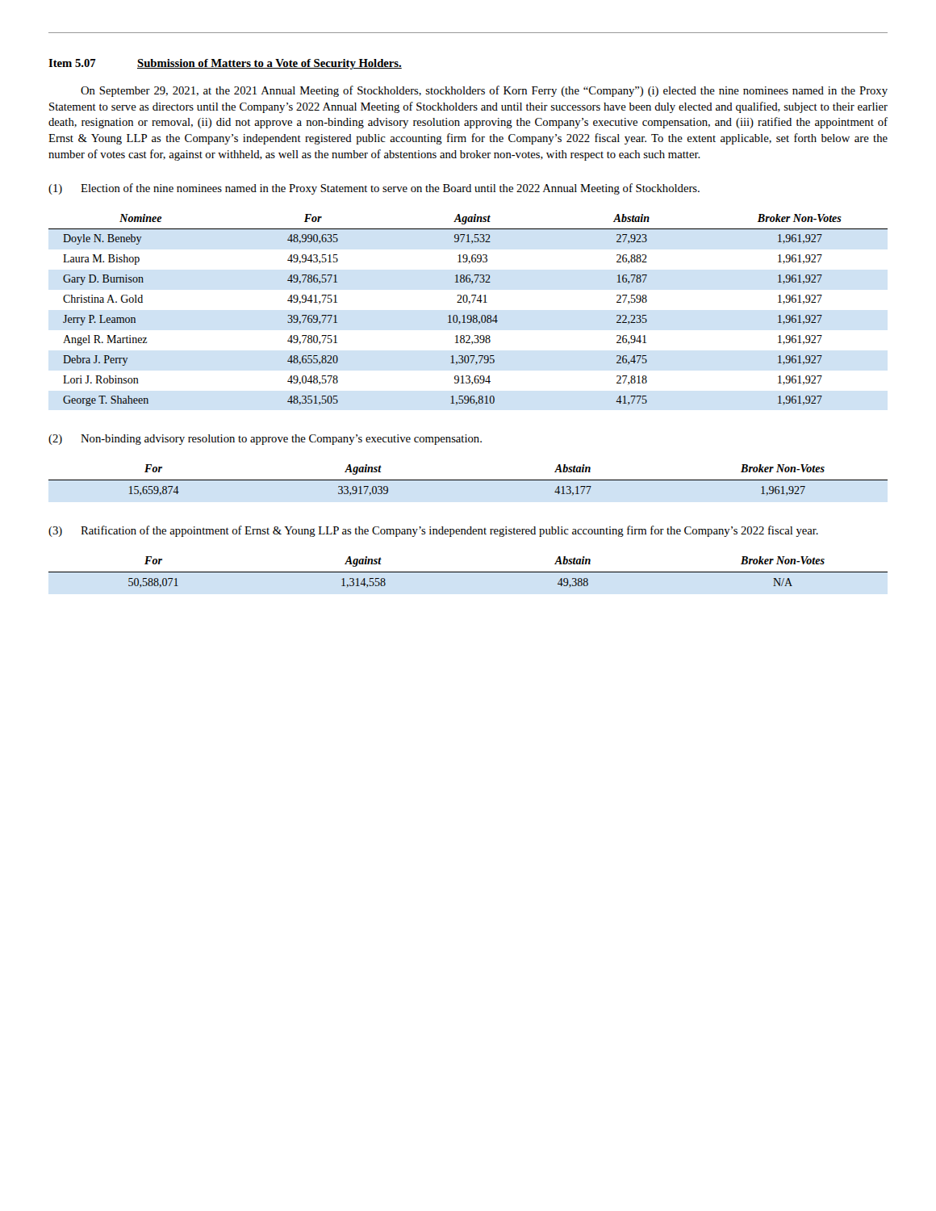Item 5.07 Submission of Matters to a Vote of Security Holders.
On September 29, 2021, at the 2021 Annual Meeting of Stockholders, stockholders of Korn Ferry (the “Company”) (i) elected the nine nominees named in the Proxy Statement to serve as directors until the Company’s 2022 Annual Meeting of Stockholders and until their successors have been duly elected and qualified, subject to their earlier death, resignation or removal, (ii) did not approve a non-binding advisory resolution approving the Company’s executive compensation, and (iii) ratified the appointment of Ernst & Young LLP as the Company’s independent registered public accounting firm for the Company’s 2022 fiscal year. To the extent applicable, set forth below are the number of votes cast for, against or withheld, as well as the number of abstentions and broker non-votes, with respect to each such matter.
(1) Election of the nine nominees named in the Proxy Statement to serve on the Board until the 2022 Annual Meeting of Stockholders.
| Nominee | For | Against | Abstain | Broker Non-Votes |
| --- | --- | --- | --- | --- |
| Doyle N. Beneby | 48,990,635 | 971,532 | 27,923 | 1,961,927 |
| Laura M. Bishop | 49,943,515 | 19,693 | 26,882 | 1,961,927 |
| Gary D. Burnison | 49,786,571 | 186,732 | 16,787 | 1,961,927 |
| Christina A. Gold | 49,941,751 | 20,741 | 27,598 | 1,961,927 |
| Jerry P. Leamon | 39,769,771 | 10,198,084 | 22,235 | 1,961,927 |
| Angel R. Martinez | 49,780,751 | 182,398 | 26,941 | 1,961,927 |
| Debra J. Perry | 48,655,820 | 1,307,795 | 26,475 | 1,961,927 |
| Lori J. Robinson | 49,048,578 | 913,694 | 27,818 | 1,961,927 |
| George T. Shaheen | 48,351,505 | 1,596,810 | 41,775 | 1,961,927 |
(2) Non-binding advisory resolution to approve the Company’s executive compensation.
| For | Against | Abstain | Broker Non-Votes |
| --- | --- | --- | --- |
| 15,659,874 | 33,917,039 | 413,177 | 1,961,927 |
(3) Ratification of the appointment of Ernst & Young LLP as the Company’s independent registered public accounting firm for the Company’s 2022 fiscal year.
| For | Against | Abstain | Broker Non-Votes |
| --- | --- | --- | --- |
| 50,588,071 | 1,314,558 | 49,388 | N/A |